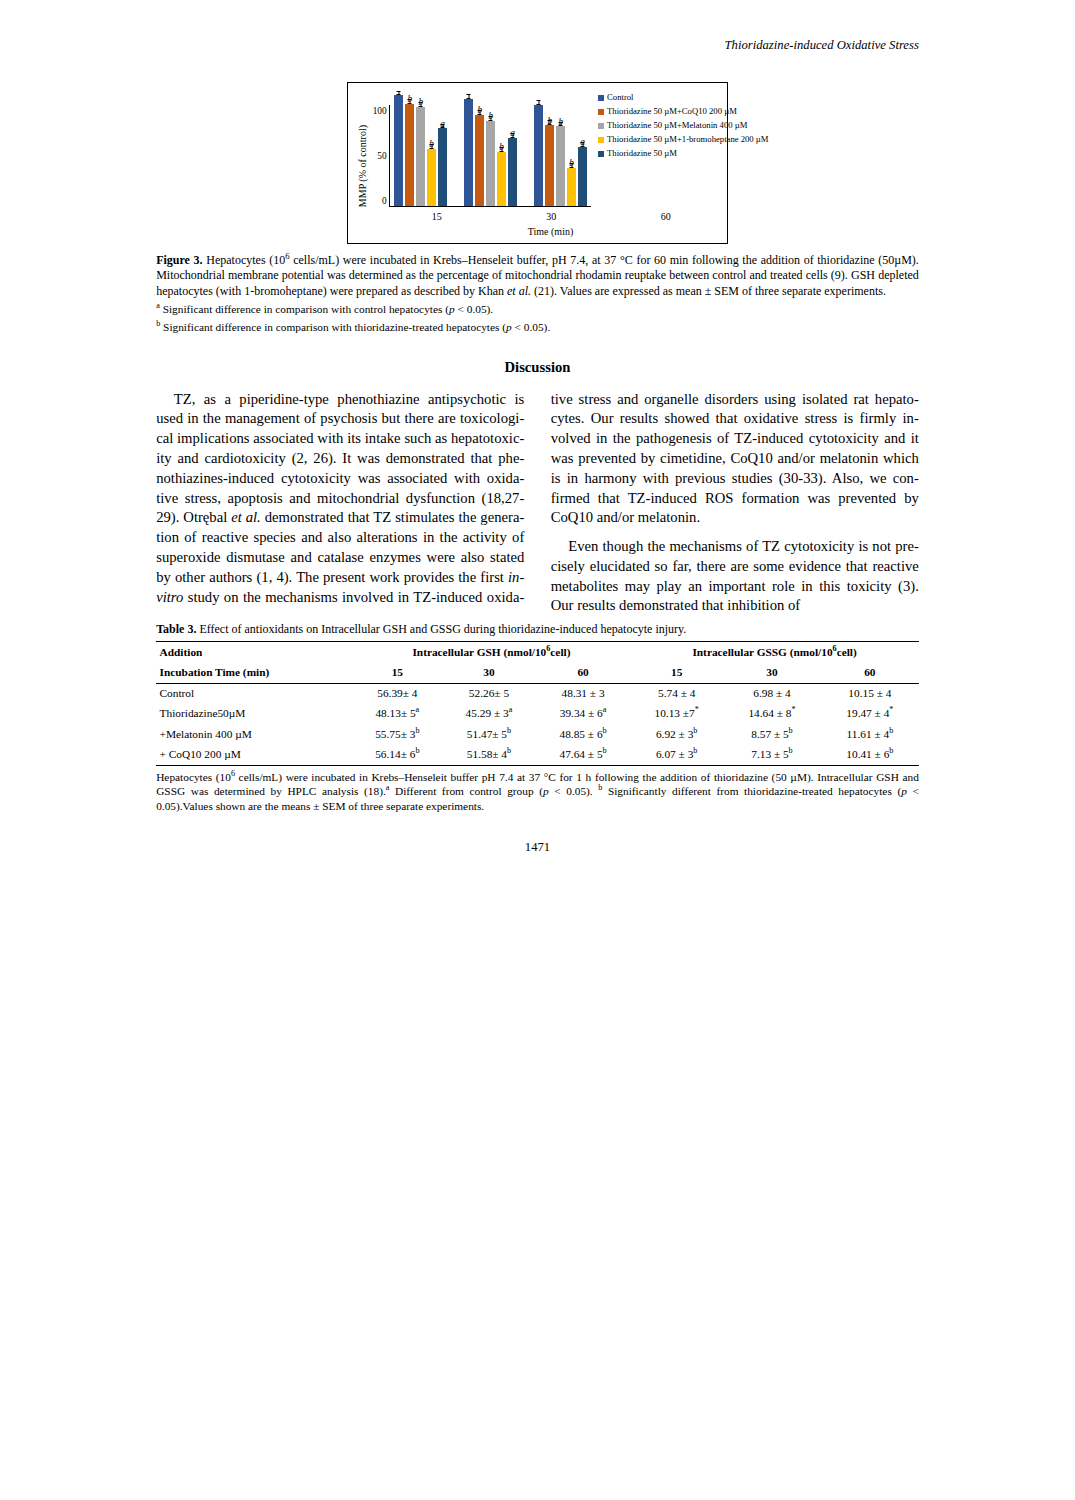Thioridazine-induced Oxidative Stress
MMP (% of control)
100 50 0
b
b
b
a
b
b
b
a
b
b
b
a
Control
Thioridazine 50 µM+CoQ10 200 µM
Thioridazine 50 µM+Melatonin 400 µM
Thioridazine 50 µM+1-bromoheptane 200 µM
Thioridazine 50 µM
15 30 60
Time (min)
Figure 3. Hepatocytes (106 cells/mL) were incubated in Krebs–Henseleit buffer, pH 7.4, at 37 °C for 60 min following the addition of thioridazine (50µM). Mitochondrial membrane potential was determined as the percentage of mitochondrial rhodamin reuptake between control and treated cells (9). GSH depleted hepatocytes (with 1-bromoheptane) were prepared as described by Khan et al. (21). Values are expressed as mean ± SEM of three separate experiments.
a Significant difference in comparison with control hepatocytes (p < 0.05).
b Significant difference in comparison with thioridazine-treated hepatocytes (p < 0.05).
Discussion
TZ, as a piperidine-type phenothiazine antipsychotic is used in the management of psychosis but there are toxicological implications associated with its intake such as hepatotoxicity and cardiotoxicity (2, 26). It was demonstrated that phenothiazines-induced cytotoxicity was associated with oxidative stress, apoptosis and mitochondrial dysfunction (18,27-29). Otrębal et al. demonstrated that TZ stimulates the generation of reactive species and also alterations in the activity of superoxide dismutase and catalase enzymes were also stated by other authors (1, 4). The present work provides the first in-vitro study on the mechanisms involved in TZ-induced oxidative stress and organelle disorders using isolated rat hepatocytes. Our results showed that oxidative stress is firmly involved in the pathogenesis of TZ-induced cytotoxicity and it was prevented by cimetidine, CoQ10 and/or melatonin which is in harmony with previous studies (30-33). Also, we confirmed that TZ-induced ROS formation was prevented by CoQ10 and/or melatonin.
Even though the mechanisms of TZ cytotoxicity is not precisely elucidated so far, there are some evidence that reactive metabolites may play an important role in this toxicity (3). Our results demonstrated that inhibition of
Table 3. Effect of antioxidants on Intracellular GSH and GSSG during thioridazine-induced hepatocyte injury.
| Addition | Intracellular GSH (nmol/10 6 cell) | Intracellular GSSG (nmol/10 6 cell) |
| --- | --- | --- |
| Incubation Time (min) | 15 | 30 | 60 | 15 | 30 | 60 |
| Control | 56.39± 4 | 52.26± 5 | 48.31 ± 3 | 5.74 ± 4 | 6.98 ± 4 | 10.15 ± 4 |
| Thioridazine50µM | 48.13± 5 a | 45.29 ± 3 a | 39.34 ± 6 a | 10.13 ±7 * | 14.64 ± 8 * | 19.47 ± 4 * |
| +Melatonin 400 µM | 55.75± 3 b | 51.47± 5 b | 48.85 ± 6 b | 6.92 ± 3 b | 8.57 ± 5 b | 11.61 ± 4 b |
| + CoQ10 200 µM | 56.14± 6 b | 51.58± 4 b | 47.64 ± 5 b | 6.07 ± 3 b | 7.13 ± 5 b | 10.41 ± 6 b |
Hepatocytes (106 cells/mL) were incubated in Krebs–Henseleit buffer pH 7.4 at 37 °C for 1 h following the addition of thioridazine (50 µM). Intracellular GSH and GSSG was determined by HPLC analysis (18).a Different from control group (p < 0.05). b Significantly different from thioridazine-treated hepatocytes (p < 0.05).Values shown are the means ± SEM of three separate experiments.
1471